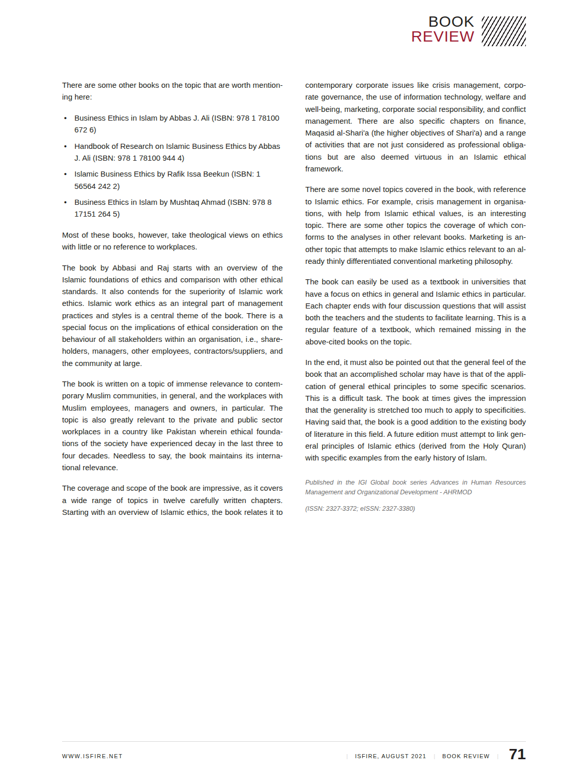BOOK REVIEW
There are some other books on the topic that are worth mentioning here:
Business Ethics in Islam by Abbas J. Ali (ISBN: 978 1 78100 672 6)
Handbook of Research on Islamic Business Ethics by Abbas J. Ali (ISBN: 978 1 78100 944 4)
Islamic Business Ethics by Rafik Issa Beekun (ISBN: 1 56564 242 2)
Business Ethics in Islam by Mushtaq Ahmad (ISBN: 978 8 17151 264 5)
Most of these books, however, take theological views on ethics with little or no reference to workplaces.
The book by Abbasi and Raj starts with an overview of the Islamic foundations of ethics and comparison with other ethical standards. It also contends for the superiority of Islamic work ethics. Islamic work ethics as an integral part of management practices and styles is a central theme of the book. There is a special focus on the implications of ethical consideration on the behaviour of all stakeholders within an organisation, i.e., shareholders, managers, other employees, contractors/suppliers, and the community at large.
The book is written on a topic of immense relevance to contemporary Muslim communities, in general, and the workplaces with Muslim employees, managers and owners, in particular. The topic is also greatly relevant to the private and public sector workplaces in a country like Pakistan wherein ethical foundations of the society have experienced decay in the last three to four decades. Needless to say, the book maintains its international relevance.
The coverage and scope of the book are impressive, as it covers a wide range of topics in twelve carefully written chapters. Starting with an overview of Islamic ethics, the book relates it to contemporary corporate issues like crisis management, corporate governance, the use of information technology, welfare and well-being, marketing, corporate social responsibility, and conflict management. There are also specific chapters on finance, Maqasid al-Shari'a (the higher objectives of Shari'a) and a range of activities that are not just considered as professional obligations but are also deemed virtuous in an Islamic ethical framework.
There are some novel topics covered in the book, with reference to Islamic ethics. For example, crisis management in organisations, with help from Islamic ethical values, is an interesting topic. There are some other topics the coverage of which conforms to the analyses in other relevant books. Marketing is another topic that attempts to make Islamic ethics relevant to an already thinly differentiated conventional marketing philosophy.
The book can easily be used as a textbook in universities that have a focus on ethics in general and Islamic ethics in particular. Each chapter ends with four discussion questions that will assist both the teachers and the students to facilitate learning. This is a regular feature of a textbook, which remained missing in the above-cited books on the topic.
In the end, it must also be pointed out that the general feel of the book that an accomplished scholar may have is that of the application of general ethical principles to some specific scenarios. This is a difficult task. The book at times gives the impression that the generality is stretched too much to apply to specificities. Having said that, the book is a good addition to the existing body of literature in this field. A future edition must attempt to link general principles of Islamic ethics (derived from the Holy Quran) with specific examples from the early history of Islam.
Published in the IGI Global book series Advances in Human Resources Management and Organizational Development - AHRMOD
(ISSN: 2327-3372; eISSN: 2327-3380)
WWW.ISFIRE.NET
| ISFIRE, AUGUST 2021 | BOOK REVIEW | 71